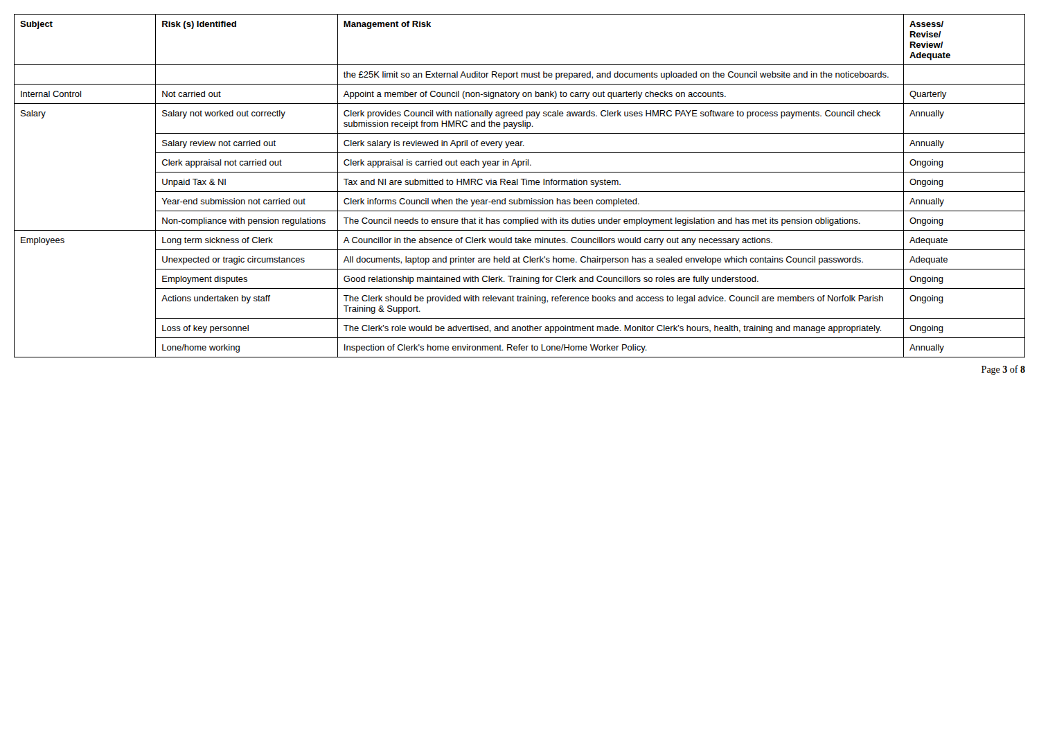| Subject | Risk (s) Identified | Management of Risk | Assess/ Revise/ Review/ Adequate |
| --- | --- | --- | --- |
| | | the £25K limit so an External Auditor Report must be prepared, and documents uploaded on the Council website and in the noticeboards. | |
| Internal Control | Not carried out | Appoint a member of Council (non-signatory on bank) to carry out quarterly checks on accounts. | Quarterly |
| Salary | Salary not worked out correctly | Clerk provides Council with nationally agreed pay scale awards. Clerk uses HMRC PAYE software to process payments. Council check submission receipt from HMRC and the payslip. | Annually |
| Salary review not carried out | Clerk salary is reviewed in April of every year. | Annually |
| Clerk appraisal not carried out | Clerk appraisal is carried out each year in April. | Ongoing |
| Unpaid Tax & NI | Tax and NI are submitted to HMRC via Real Time Information system. | Ongoing |
| Year-end submission not carried out | Clerk informs Council when the year-end submission has been completed. | Annually |
| Non-compliance with pension regulations | The Council needs to ensure that it has complied with its duties under employment legislation and has met its pension obligations. | Ongoing |
| Employees | Long term sickness of Clerk | A Councillor in the absence of Clerk would take minutes. Councillors would carry out any necessary actions. | Adequate |
| Unexpected or tragic circumstances | All documents, laptop and printer are held at Clerk's home. Chairperson has a sealed envelope which contains Council passwords. | Adequate |
| Employment disputes | Good relationship maintained with Clerk. Training for Clerk and Councillors so roles are fully understood. | Ongoing |
| Actions undertaken by staff | The Clerk should be provided with relevant training, reference books and access to legal advice. Council are members of Norfolk Parish Training & Support. | Ongoing |
| Loss of key personnel | The Clerk's role would be advertised, and another appointment made. Monitor Clerk's hours, health, training and manage appropriately. | Ongoing |
| Lone/home working | Inspection of Clerk's home environment. Refer to Lone/Home Worker Policy. | Annually |
Page 3 of 8